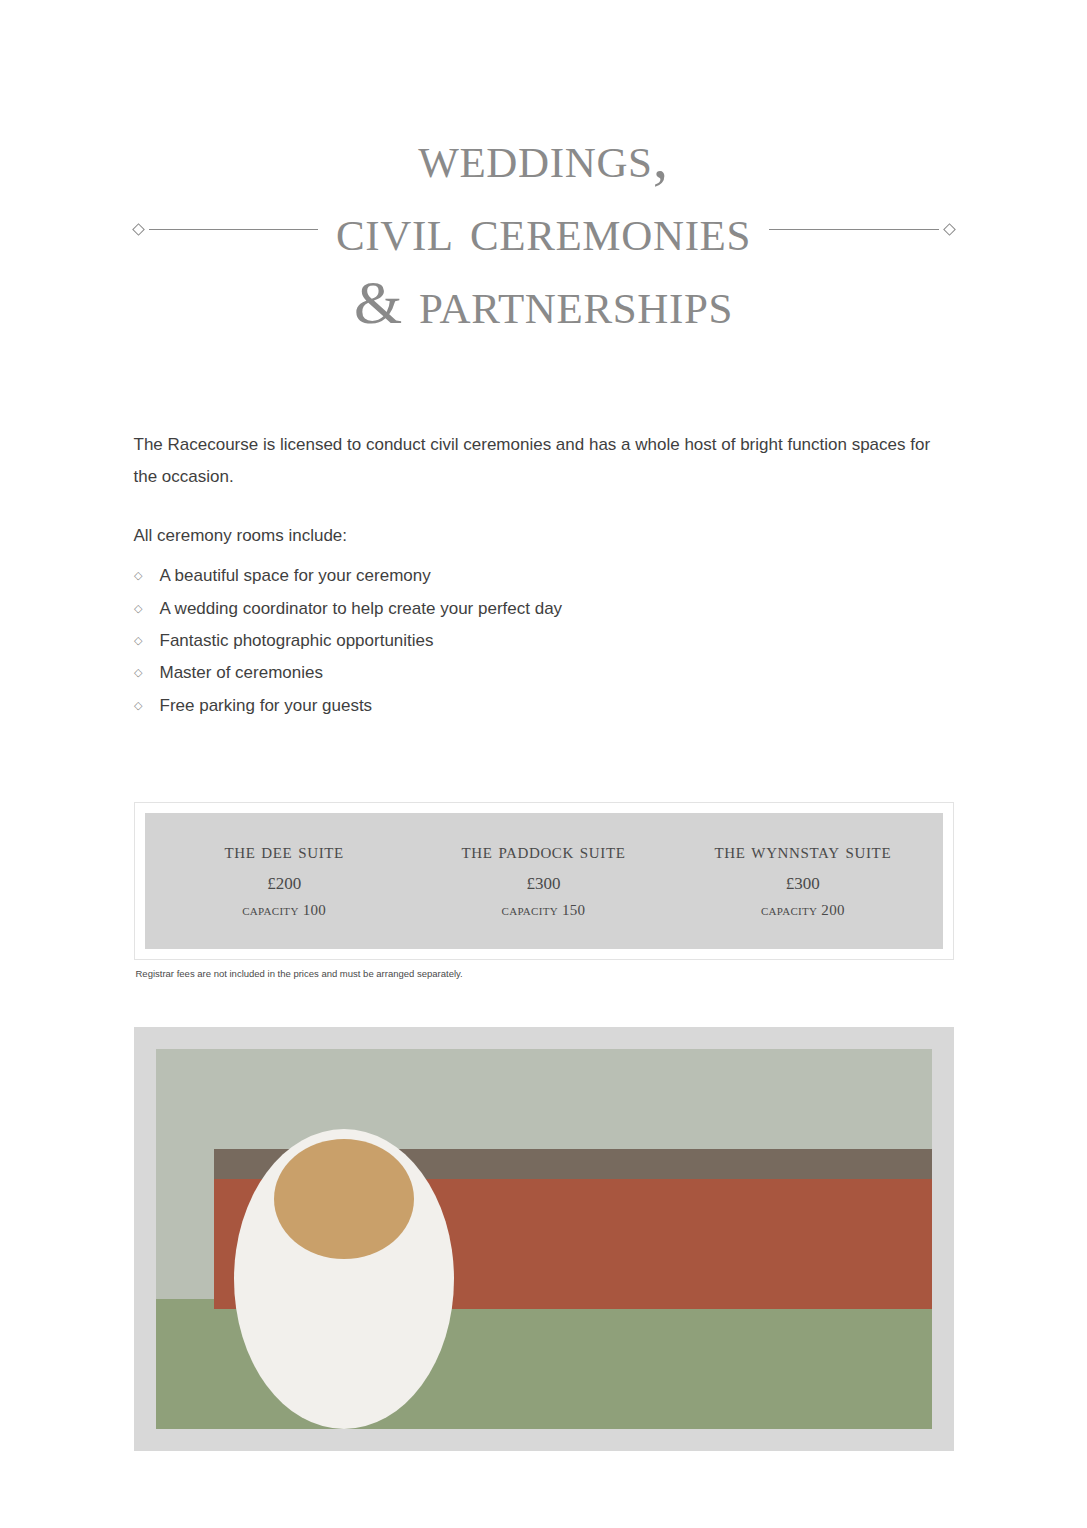Weddings, Civil Ceremonies & Partnerships
The Racecourse is licensed to conduct civil ceremonies and has a whole host of bright function spaces for the occasion.
All ceremony rooms include:
A beautiful space for your ceremony
A wedding coordinator to help create your perfect day
Fantastic photographic opportunities
Master of ceremonies
Free parking for your guests
The Dee Suite
£200
Capacity 100
The Paddock Suite
£300
Capacity 150
The Wynnstay Suite
£300
Capacity 200
Registrar fees are not included in the prices and must be arranged separately.